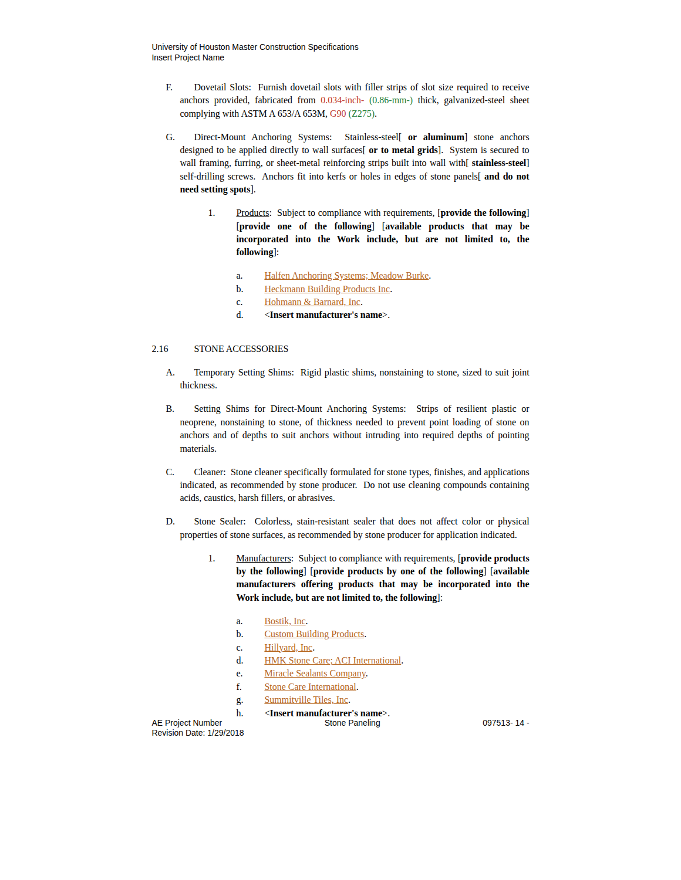University of Houston Master Construction Specifications
Insert Project Name
F. Dovetail Slots: Furnish dovetail slots with filler strips of slot size required to receive anchors provided, fabricated from 0.034-inch- (0.86-mm-) thick, galvanized-steel sheet complying with ASTM A 653/A 653M, G90 (Z275).
G. Direct-Mount Anchoring Systems: Stainless-steel[ or aluminum] stone anchors designed to be applied directly to wall surfaces[ or to metal grids]. System is secured to wall framing, furring, or sheet-metal reinforcing strips built into wall with[ stainless-steel] self-drilling screws. Anchors fit into kerfs or holes in edges of stone panels[ and do not need setting spots].
1. Products: Subject to compliance with requirements, [provide the following] [provide one of the following] [available products that may be incorporated into the Work include, but are not limited to, the following]:
a. Halfen Anchoring Systems; Meadow Burke.
b. Heckmann Building Products Inc.
c. Hohmann & Barnard, Inc.
d.<Insert manufacturer's name>.
2.16 STONE ACCESSORIES
A. Temporary Setting Shims: Rigid plastic shims, nonstaining to stone, sized to suit joint thickness.
B. Setting Shims for Direct-Mount Anchoring Systems: Strips of resilient plastic or neoprene, nonstaining to stone, of thickness needed to prevent point loading of stone on anchors and of depths to suit anchors without intruding into required depths of pointing materials.
C. Cleaner: Stone cleaner specifically formulated for stone types, finishes, and applications indicated, as recommended by stone producer. Do not use cleaning compounds containing acids, caustics, harsh fillers, or abrasives.
D. Stone Sealer: Colorless, stain-resistant sealer that does not affect color or physical properties of stone surfaces, as recommended by stone producer for application indicated.
1. Manufacturers: Subject to compliance with requirements, [provide products by the following] [provide products by one of the following] [available manufacturers offering products that may be incorporated into the Work include, but are not limited to, the following]:
a. Bostik, Inc.
b. Custom Building Products.
c. Hillyard, Inc.
d. HMK Stone Care; ACI International.
e. Miracle Sealants Company.
f. Stone Care International.
g. Summitville Tiles, Inc.
h.<Insert manufacturer's name>.
AE Project Number
Stone Paneling
097513- 14 -
Revision Date: 1/29/2018